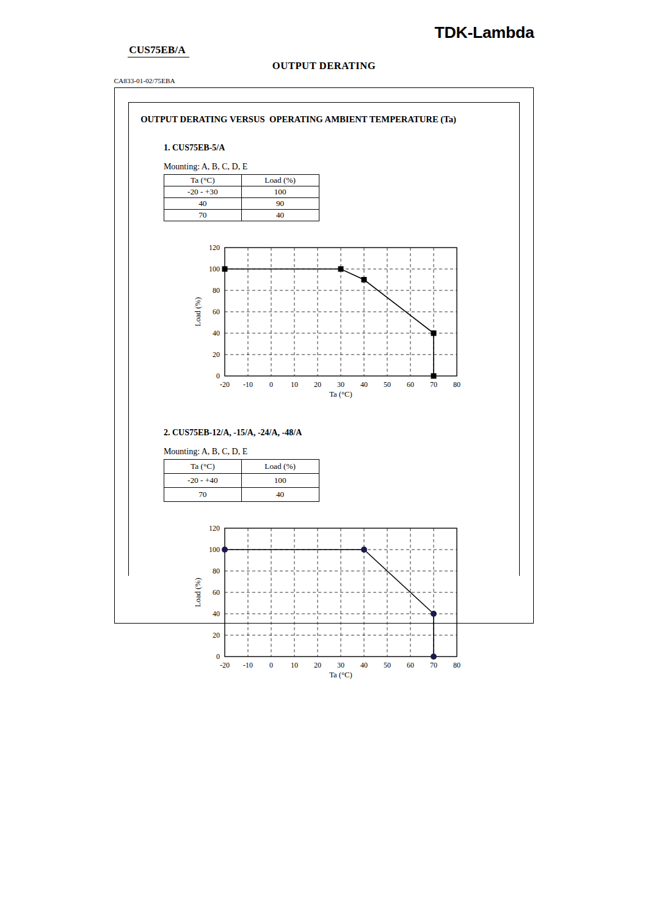TDK-Lambda
CUS75EB/A
OUTPUT DERATING
CA833-01-02/75EBA
OUTPUT DERATING VERSUS OPERATING AMBIENT TEMPERATURE (Ta)
1. CUS75EB-5/A
Mounting: A, B, C, D, E
| Ta (°C) | Load (%) |
| --- | --- |
| -20 - +30 | 100 |
| 40 | 90 |
| 70 | 40 |
120 100 80 60 40 20 0 -20 -10 0 10 20 30 40 50 60 70 80 Ta (°C) Load (%)
2. CUS75EB-12/A, -15/A, -24/A, -48/A
Mounting: A, B, C, D, E
| Ta (°C) | Load (%) |
| --- | --- |
| -20 - +40 | 100 |
| 70 | 40 |
120 100 80 60 40 20 0 -20 -10 0 10 20 30 40 50 60 70 80 Ta (°C) Load (%)